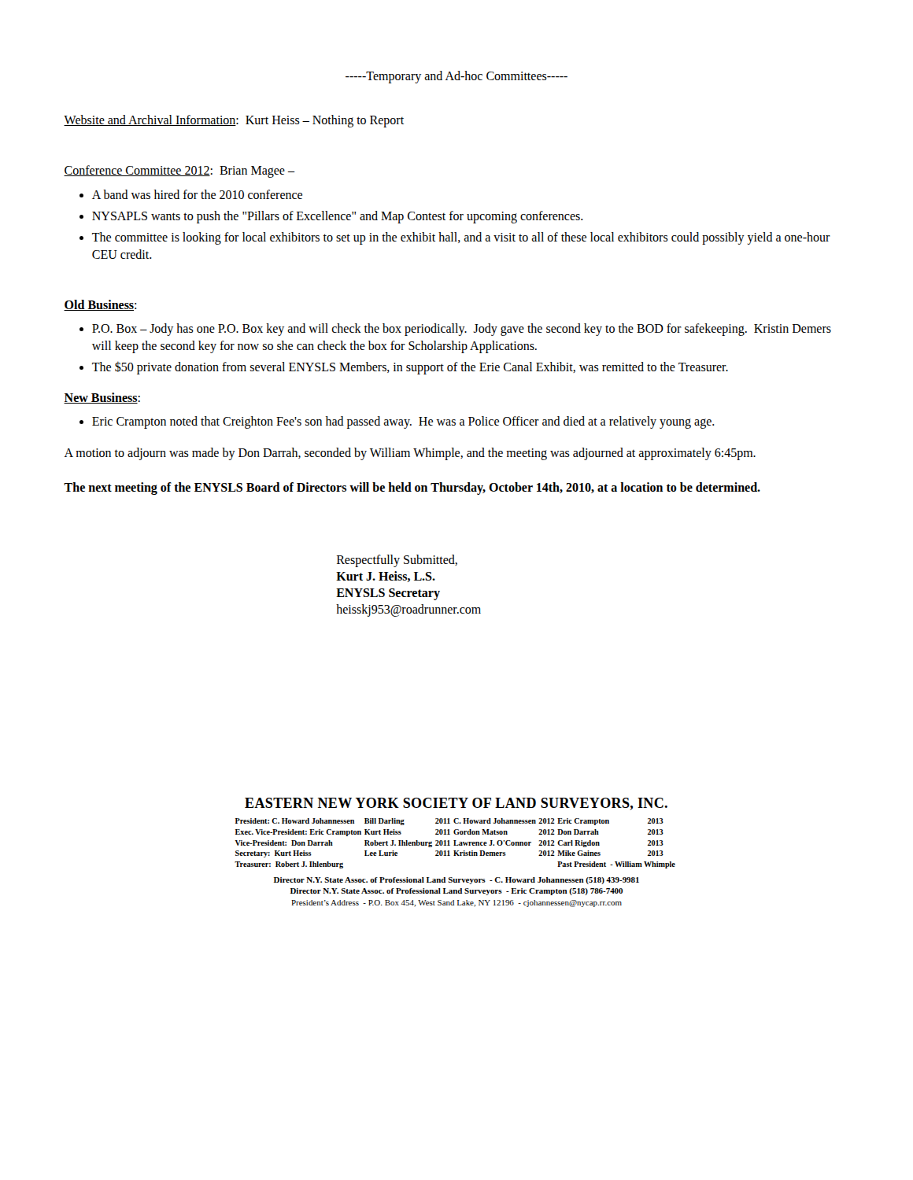-----Temporary and Ad-hoc Committees-----
Website and Archival Information: Kurt Heiss – Nothing to Report
Conference Committee 2012: Brian Magee –
A band was hired for the 2010 conference
NYSAPLS wants to push the "Pillars of Excellence" and Map Contest for upcoming conferences.
The committee is looking for local exhibitors to set up in the exhibit hall, and a visit to all of these local exhibitors could possibly yield a one-hour CEU credit.
Old Business:
P.O. Box – Jody has one P.O. Box key and will check the box periodically. Jody gave the second key to the BOD for safekeeping. Kristin Demers will keep the second key for now so she can check the box for Scholarship Applications.
The $50 private donation from several ENYSLS Members, in support of the Erie Canal Exhibit, was remitted to the Treasurer.
New Business:
Eric Crampton noted that Creighton Fee's son had passed away. He was a Police Officer and died at a relatively young age.
A motion to adjourn was made by Don Darrah, seconded by William Whimple, and the meeting was adjourned at approximately 6:45pm.
The next meeting of the ENYSLS Board of Directors will be held on Thursday, October 14th, 2010, at a location to be determined.
Respectfully Submitted,
Kurt J. Heiss, L.S.
ENYSLS Secretary
heisskj953@roadrunner.com
EASTERN NEW YORK SOCIETY OF LAND SURVEYORS, INC.
| President: C. Howard Johannessen | Bill Darling | 2011 | C. Howard Johannessen | 2012 | Eric Crampton | 2013 |
| Exec. Vice-President: Eric Crampton | Kurt Heiss | 2011 | Gordon Matson | 2012 | Don Darrah | 2013 |
| Vice-President: Don Darrah | Robert J. Ihlenburg | 2011 | Lawrence J. O'Connor | 2012 | Carl Rigdon | 2013 |
| Secretary: Kurt Heiss | Lee Lurie | 2011 | Kristin Demers | 2012 | Mike Gaines | 2013 |
| Treasurer: Robert J. Ihlenburg | | | | | Past President - William Whimple |
Director N.Y. State Assoc. of Professional Land Surveyors - C. Howard Johannessen (518) 439-9981
Director N.Y. State Assoc. of Professional Land Surveyors - Eric Crampton (518) 786-7400
President’s Address - P.O. Box 454, West Sand Lake, NY 12196 - cjohannessen@nycap.rr.com